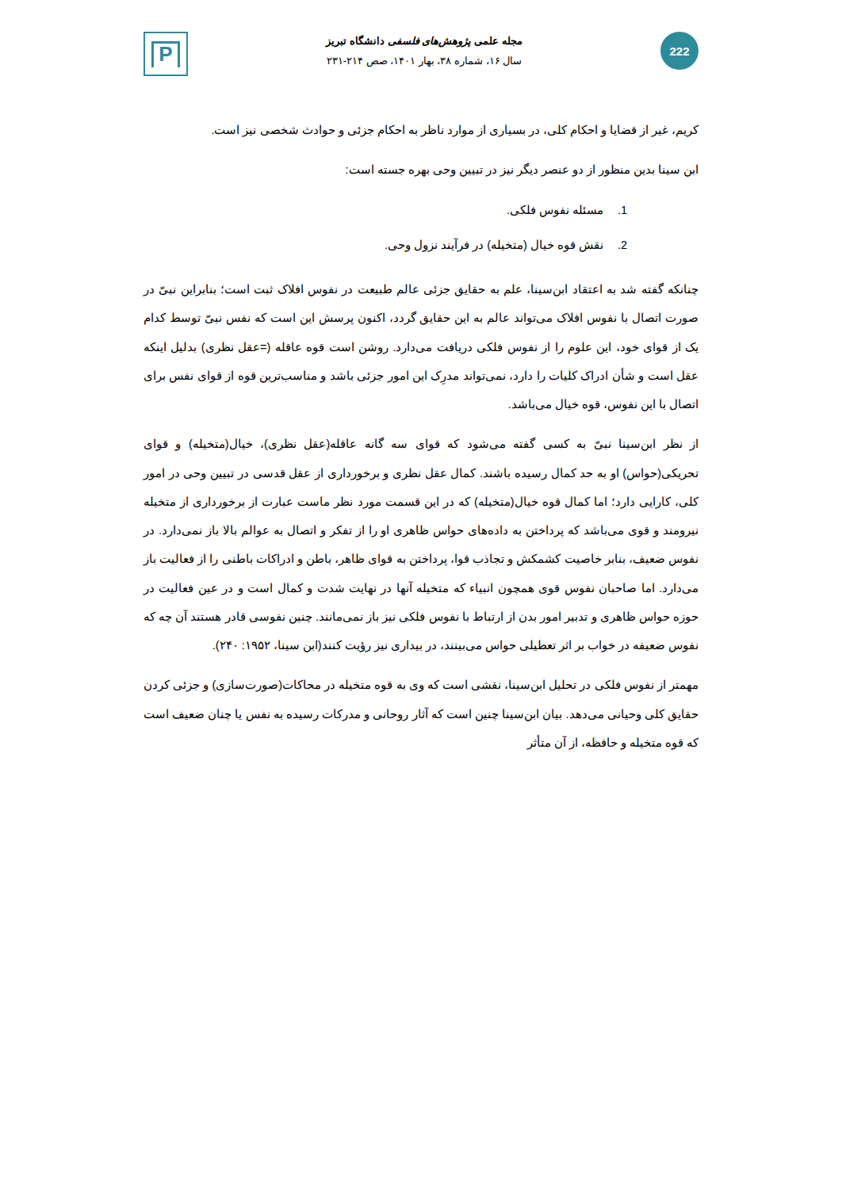222
مجله علمی پژوهش‌های فلسفی دانشگاه تبریز
سال ۱۶، شماره ۳۸، بهار ۱۴۰۱، صص ۲۱۴-۲۳۱
P
کریم، غیر از قضایا و احکام کلی، در بسیاری از موارد ناظر به احکام جزئی و حوادث شخصی نیز است.
ابن سینا بدین منظور از دو عنصر دیگر نیز در تبیین وحی بهره جسته است:
مسئله نفوس فلکی.
نقش قوه خیال (متخیله) در فرآیند نزول وحی.
چنانکه گفته شد به اعتقاد ابن‌سینا، علم به حقایق جزئی عالم طبیعت در نفوس افلاک ثبت است؛ بنابراین نبیّ در صورت اتصال با نفوس افلاک می‌تواند عالم به این حقایق گردد، اکنون پرسش این است که نفس نبیّ توسط کدام یک از قوای خود، این علوم را از نفوس فلکی دریافت می‌دارد. روشن است قوه عاقله (=عقل نظری) بدلیل اینکه عقل است و شأن ادراک کلیات را دارد، نمی‌تواند مدرِک این امور جزئی باشد و مناسب‌ترین قوه از قوای نفس برای اتصال با این نفوس، قوه خیال می‌باشد.
از نظر ابن‌سینا نبیّ به کسی گفته می‌شود که قوای سه گانه عاقله(عقل نظری)، خیال(متخیله) و قوای تحریکی(حواس) او به حد کمال رسیده باشند. کمال عقل نظری و برخورداری از عقل قدسی در تبیین وحی در امور کلی، کارایی دارد؛ اما کمال قوه خیال(متخیله) که در این قسمت مورد نظر ماست عبارت از برخورداری از متخیله نیرومند و قوی می‌باشد که پرداختن به داده‌های حواس ظاهری او را از تفکر و اتصال به عوالم بالا باز نمی‌دارد. در نفوس ضعیف، بنابر خاصیت کشمکش و تجاذب قوا، پرداختن به قوای ظاهر، باطن و ادراکات باطنی را از فعالیت باز می‌دارد. اما صاحبان نفوس قوی همچون انبیاء که متخیله آنها در نهایت شدت و کمال است و در عین فعالیت در حوزه حواس ظاهری و تدبیر امور بدن از ارتباط با نفوس فلکی نیز باز نمی‌مانند. چنین نفوسی قادر هستند آن چه که نفوس ضعیفه در خواب بر اثر تعطیلی حواس می‌بینند، در بیداری نیز رؤیت کنند(ابن سینا، ۱۹۵۲: ۲۴۰).
مهمتر از نفوس فلکی در تحلیل ابن‌سینا، نقشی است که وی به قوه متخیله در محاکات(صورت‌سازی) و جزئی کردن حقایق کلی وحیانی می‌دهد. بیان ابن‌سینا چنین است که آثار روحانی و مدرکات رسیده به نفس یا چنان ضعیف است که قوه متخیله و حافظه، از آن متأثر